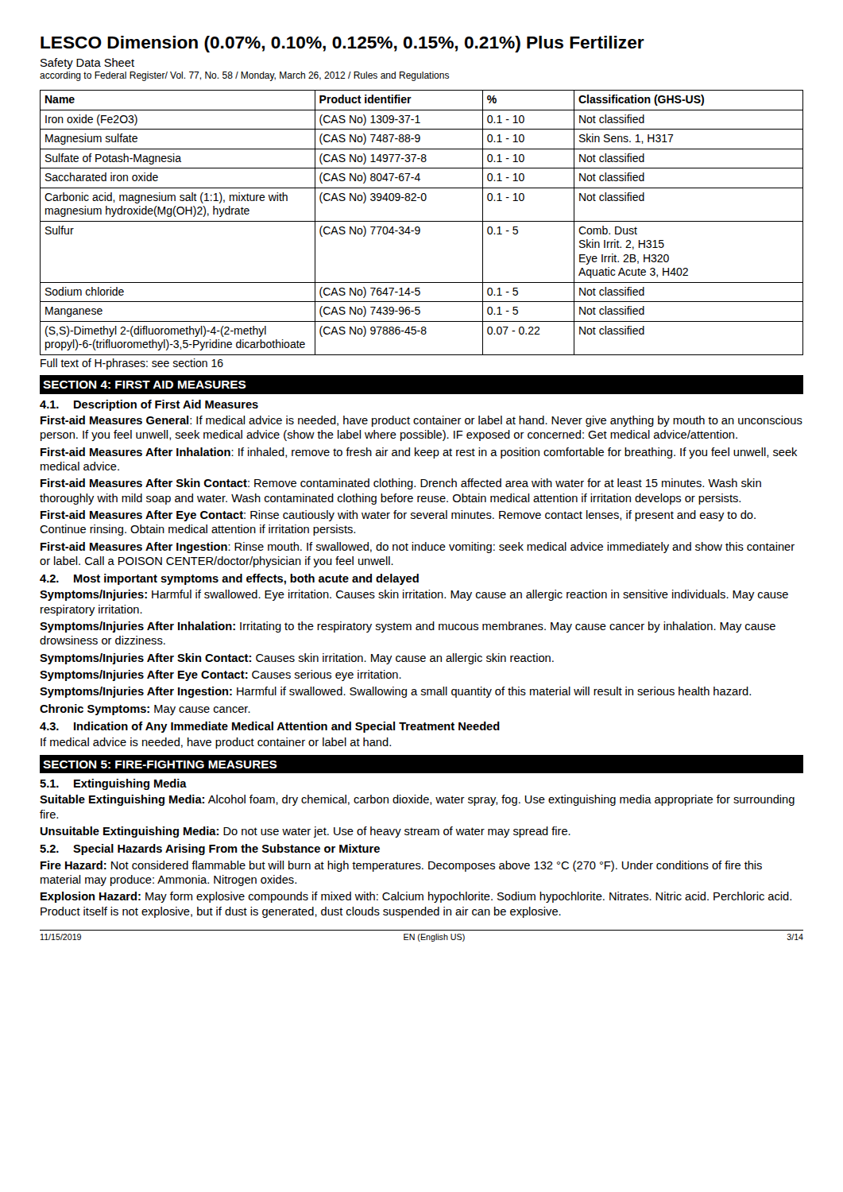LESCO Dimension (0.07%, 0.10%, 0.125%, 0.15%, 0.21%) Plus Fertilizer
Safety Data Sheet
according to Federal Register/ Vol. 77, No. 58 / Monday, March 26, 2012 / Rules and Regulations
| Name | Product identifier | % | Classification (GHS-US) |
| --- | --- | --- | --- |
| Iron oxide (Fe2O3) | (CAS No) 1309-37-1 | 0.1 - 10 | Not classified |
| Magnesium sulfate | (CAS No) 7487-88-9 | 0.1 - 10 | Skin Sens. 1, H317 |
| Sulfate of Potash-Magnesia | (CAS No) 14977-37-8 | 0.1 - 10 | Not classified |
| Saccharated iron oxide | (CAS No) 8047-67-4 | 0.1 - 10 | Not classified |
| Carbonic acid, magnesium salt (1:1), mixture with magnesium hydroxide(Mg(OH)2), hydrate | (CAS No) 39409-82-0 | 0.1 - 10 | Not classified |
| Sulfur | (CAS No) 7704-34-9 | 0.1 - 5 | Comb. Dust Skin Irrit. 2, H315 Eye Irrit. 2B, H320 Aquatic Acute 3, H402 |
| Sodium chloride | (CAS No) 7647-14-5 | 0.1 - 5 | Not classified |
| Manganese | (CAS No) 7439-96-5 | 0.1 - 5 | Not classified |
| (S,S)-Dimethyl 2-(difluoromethyl)-4-(2-methyl propyl)-6-(trifluoromethyl)-3,5-Pyridine dicarbothioate | (CAS No) 97886-45-8 | 0.07 - 0.22 | Not classified |
Full text of H-phrases: see section 16
SECTION 4: FIRST AID MEASURES
4.1. Description of First Aid Measures
First-aid Measures General: If medical advice is needed, have product container or label at hand. Never give anything by mouth to an unconscious person. If you feel unwell, seek medical advice (show the label where possible). IF exposed or concerned: Get medical advice/attention.
First-aid Measures After Inhalation: If inhaled, remove to fresh air and keep at rest in a position comfortable for breathing. If you feel unwell, seek medical advice.
First-aid Measures After Skin Contact: Remove contaminated clothing. Drench affected area with water for at least 15 minutes. Wash skin thoroughly with mild soap and water. Wash contaminated clothing before reuse. Obtain medical attention if irritation develops or persists.
First-aid Measures After Eye Contact: Rinse cautiously with water for several minutes. Remove contact lenses, if present and easy to do. Continue rinsing. Obtain medical attention if irritation persists.
First-aid Measures After Ingestion: Rinse mouth. If swallowed, do not induce vomiting: seek medical advice immediately and show this container or label. Call a POISON CENTER/doctor/physician if you feel unwell.
4.2. Most important symptoms and effects, both acute and delayed
Symptoms/Injuries: Harmful if swallowed. Eye irritation. Causes skin irritation. May cause an allergic reaction in sensitive individuals. May cause respiratory irritation.
Symptoms/Injuries After Inhalation: Irritating to the respiratory system and mucous membranes. May cause cancer by inhalation. May cause drowsiness or dizziness.
Symptoms/Injuries After Skin Contact: Causes skin irritation. May cause an allergic skin reaction.
Symptoms/Injuries After Eye Contact: Causes serious eye irritation.
Symptoms/Injuries After Ingestion: Harmful if swallowed. Swallowing a small quantity of this material will result in serious health hazard.
Chronic Symptoms: May cause cancer.
4.3. Indication of Any Immediate Medical Attention and Special Treatment Needed
If medical advice is needed, have product container or label at hand.
SECTION 5: FIRE-FIGHTING MEASURES
5.1. Extinguishing Media
Suitable Extinguishing Media: Alcohol foam, dry chemical, carbon dioxide, water spray, fog. Use extinguishing media appropriate for surrounding fire.
Unsuitable Extinguishing Media: Do not use water jet. Use of heavy stream of water may spread fire.
5.2. Special Hazards Arising From the Substance or Mixture
Fire Hazard: Not considered flammable but will burn at high temperatures. Decomposes above 132 °C (270 °F). Under conditions of fire this material may produce: Ammonia. Nitrogen oxides.
Explosion Hazard: May form explosive compounds if mixed with: Calcium hypochlorite. Sodium hypochlorite. Nitrates. Nitric acid. Perchloric acid. Product itself is not explosive, but if dust is generated, dust clouds suspended in air can be explosive.
11/15/2019
EN (English US)
3/14